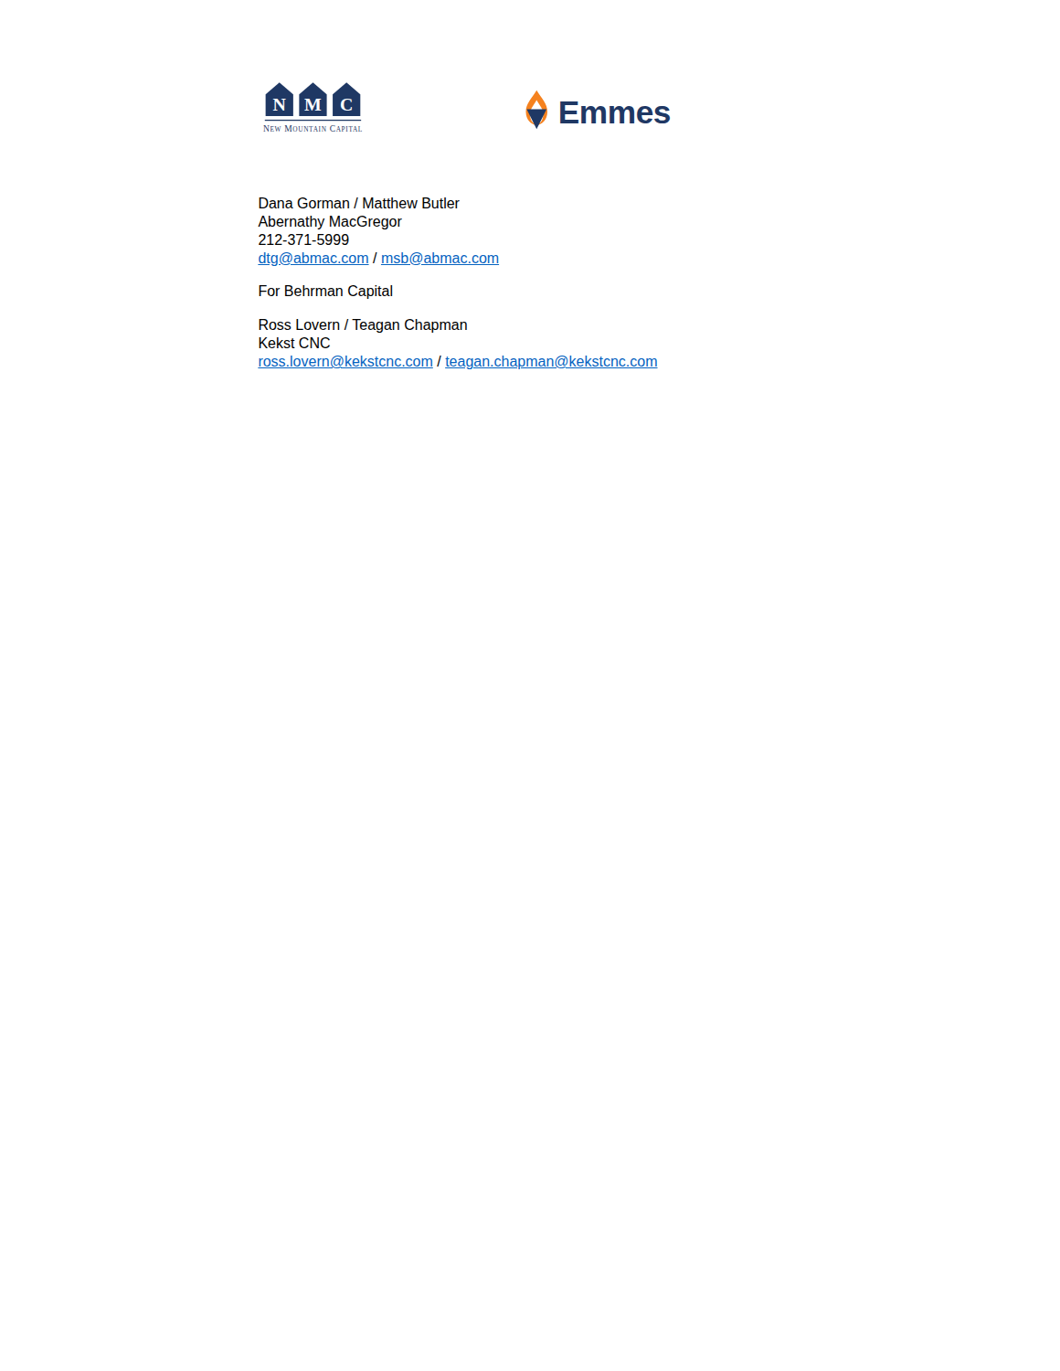N M C NEW MOUNTAIN CAPITAL Emmes
Dana Gorman / Matthew Butler
Abernathy MacGregor
212-371-5999
dtg@abmac.com / msb@abmac.com
For Behrman Capital
Ross Lovern / Teagan Chapman
Kekst CNC
ross.lovern@kekstcnc.com / teagan.chapman@kekstcnc.com